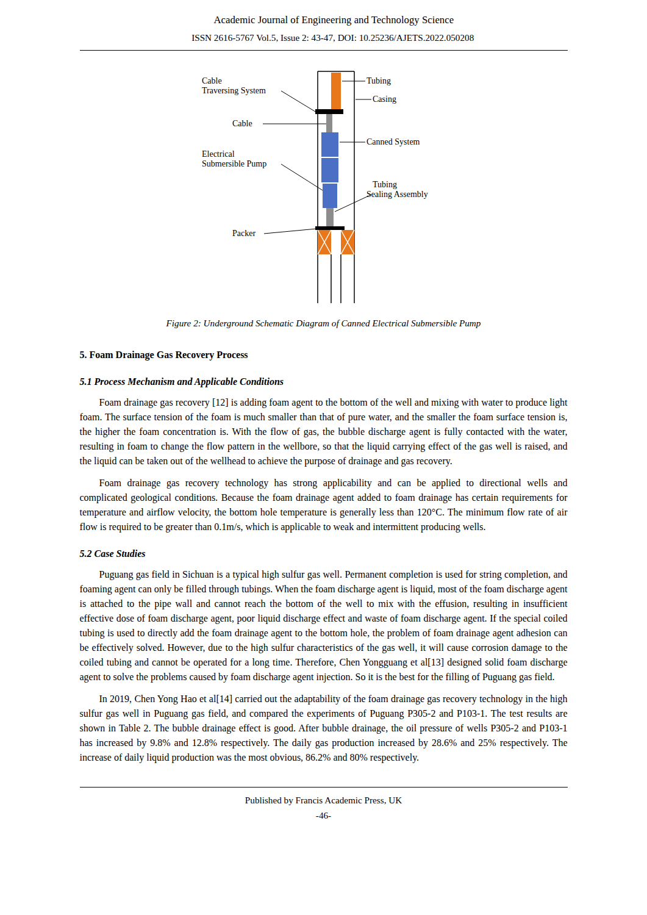Academic Journal of Engineering and Technology Science
ISSN 2616-5767 Vol.5, Issue 2: 43-47, DOI: 10.25236/AJETS.2022.050208
Cable Traversing System Cable Electrical Submersible Pump Packer Tubing Casing Canned System Tubing Sealing Assembly
Figure 2: Underground Schematic Diagram of Canned Electrical Submersible Pump
5. Foam Drainage Gas Recovery Process
5.1 Process Mechanism and Applicable Conditions
Foam drainage gas recovery [12] is adding foam agent to the bottom of the well and mixing with water to produce light foam. The surface tension of the foam is much smaller than that of pure water, and the smaller the foam surface tension is, the higher the foam concentration is. With the flow of gas, the bubble discharge agent is fully contacted with the water, resulting in foam to change the flow pattern in the wellbore, so that the liquid carrying effect of the gas well is raised, and the liquid can be taken out of the wellhead to achieve the purpose of drainage and gas recovery.
Foam drainage gas recovery technology has strong applicability and can be applied to directional wells and complicated geological conditions. Because the foam drainage agent added to foam drainage has certain requirements for temperature and airflow velocity, the bottom hole temperature is generally less than 120°C. The minimum flow rate of air flow is required to be greater than 0.1m/s, which is applicable to weak and intermittent producing wells.
5.2 Case Studies
Puguang gas field in Sichuan is a typical high sulfur gas well. Permanent completion is used for string completion, and foaming agent can only be filled through tubings. When the foam discharge agent is liquid, most of the foam discharge agent is attached to the pipe wall and cannot reach the bottom of the well to mix with the effusion, resulting in insufficient effective dose of foam discharge agent, poor liquid discharge effect and waste of foam discharge agent. If the special coiled tubing is used to directly add the foam drainage agent to the bottom hole, the problem of foam drainage agent adhesion can be effectively solved. However, due to the high sulfur characteristics of the gas well, it will cause corrosion damage to the coiled tubing and cannot be operated for a long time. Therefore, Chen Yongguang et al[13] designed solid foam discharge agent to solve the problems caused by foam discharge agent injection. So it is the best for the filling of Puguang gas field.
In 2019, Chen Yong Hao et al[14] carried out the adaptability of the foam drainage gas recovery technology in the high sulfur gas well in Puguang gas field, and compared the experiments of Puguang P305-2 and P103-1. The test results are shown in Table 2. The bubble drainage effect is good. After bubble drainage, the oil pressure of wells P305-2 and P103-1 has increased by 9.8% and 12.8% respectively. The daily gas production increased by 28.6% and 25% respectively. The increase of daily liquid production was the most obvious, 86.2% and 80% respectively.
Published by Francis Academic Press, UK
-46-